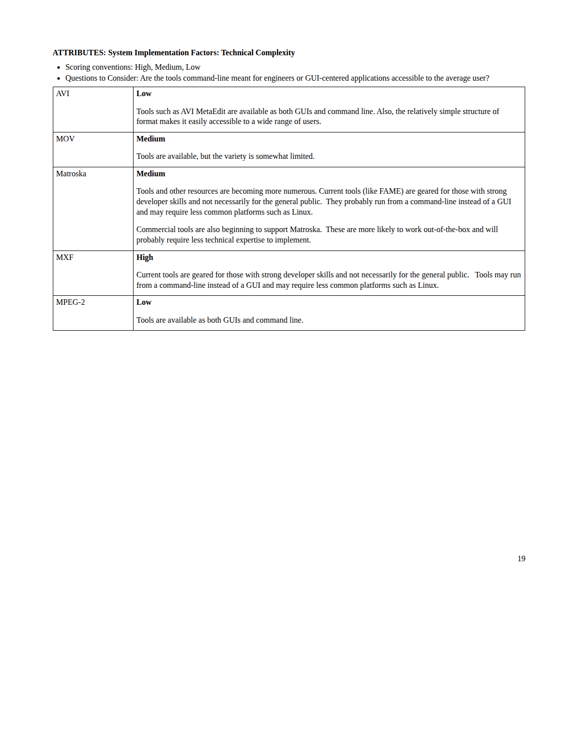ATTRIBUTES: System Implementation Factors: Technical Complexity
Scoring conventions: High, Medium, Low
Questions to Consider: Are the tools command-line meant for engineers or GUI-centered applications accessible to the average user?
| AVI | Low Tools such as AVI MetaEdit are available as both GUIs and command line. Also, the relatively simple structure of format makes it easily accessible to a wide range of users. |
| MOV | Medium Tools are available, but the variety is somewhat limited. |
| Matroska | Medium Tools and other resources are becoming more numerous. Current tools (like FAME) are geared for those with strong developer skills and not necessarily for the general public. They probably run from a command-line instead of a GUI and may require less common platforms such as Linux. Commercial tools are also beginning to support Matroska. These are more likely to work out-of-the-box and will probably require less technical expertise to implement. |
| MXF | High Current tools are geared for those with strong developer skills and not necessarily for the general public. Tools may run from a command-line instead of a GUI and may require less common platforms such as Linux. |
| MPEG-2 | Low Tools are available as both GUIs and command line. |
19